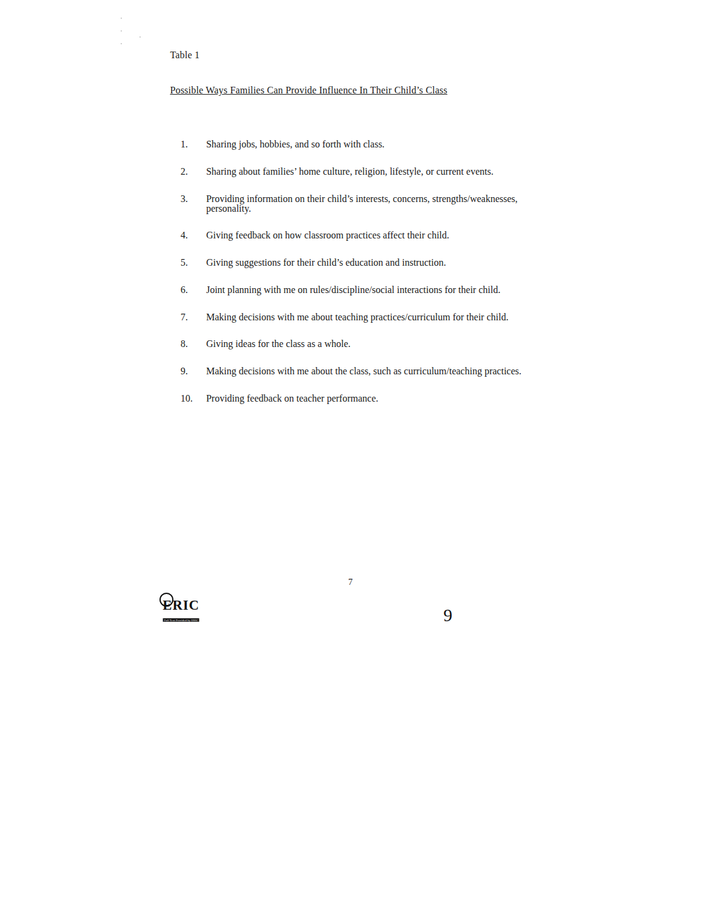Table 1
Possible Ways Families Can Provide Influence In Their Child’s Class
1. Sharing jobs, hobbies, and so forth with class.
2. Sharing about families’ home culture, religion, lifestyle, or current events.
3. Providing information on their child’s interests, concerns, strengths/weaknesses, personality.
4. Giving feedback on how classroom practices affect their child.
5. Giving suggestions for their child’s education and instruction.
6. Joint planning with me on rules/discipline/social interactions for their child.
7. Making decisions with me about teaching practices/curriculum for their child.
8. Giving ideas for the class as a whole.
9. Making decisions with me about the class, such as curriculum/teaching practices.
10. Providing feedback on teacher performance.
7
ERIC
Full Text Provided by ERIC
9